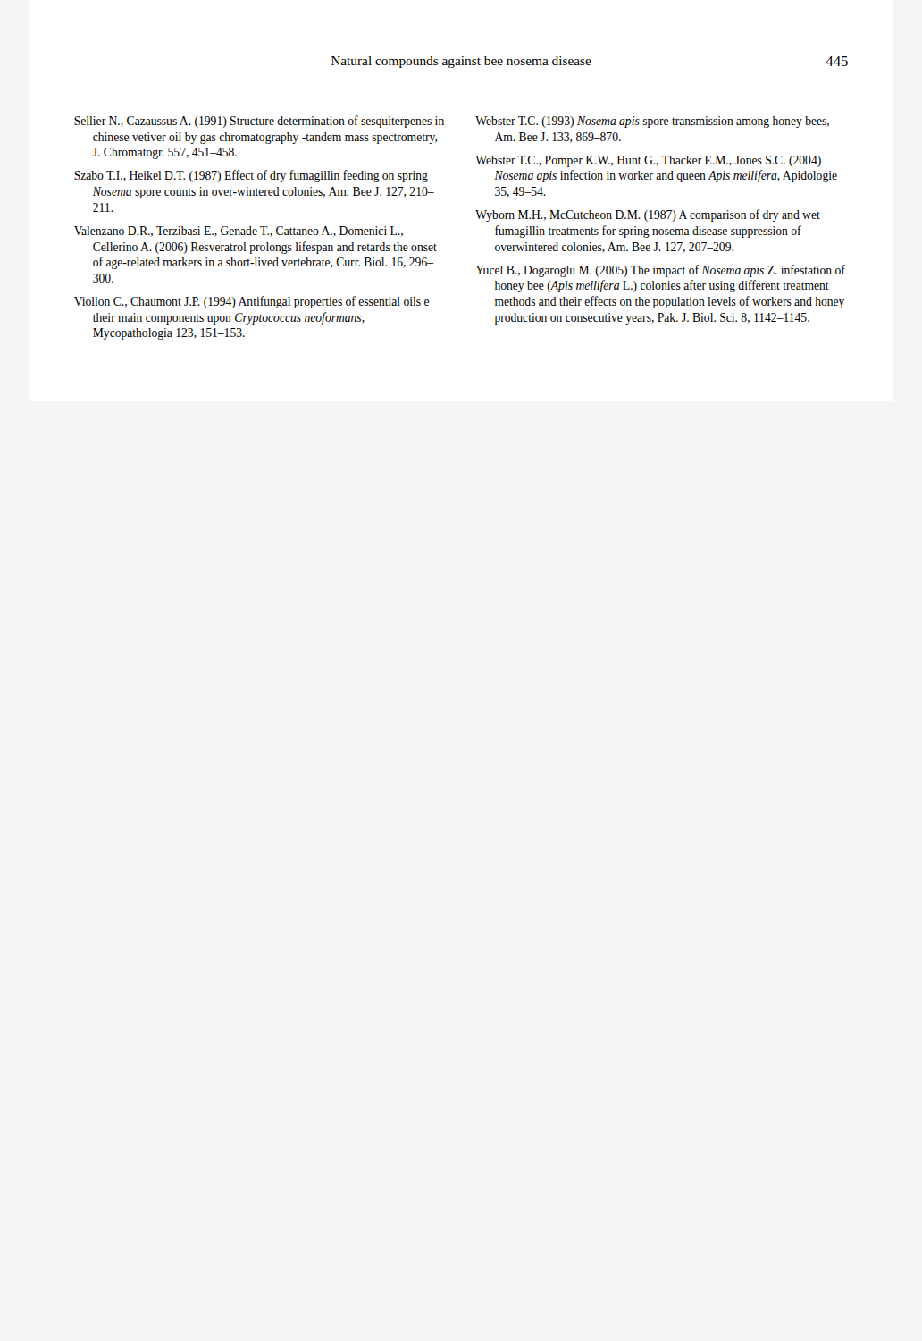Natural compounds against bee nosema disease 445
Sellier N., Cazaussus A. (1991) Structure determination of sesquiterpenes in chinese vetiver oil by gas chromatography -tandem mass spectrometry, J. Chromatogr. 557, 451–458.
Szabo T.I., Heikel D.T. (1987) Effect of dry fumagillin feeding on spring Nosema spore counts in over-wintered colonies, Am. Bee J. 127, 210–211.
Valenzano D.R., Terzibasi E., Genade T., Cattaneo A., Domenici L., Cellerino A. (2006) Resveratrol prolongs lifespan and retards the onset of age-related markers in a short-lived vertebrate, Curr. Biol. 16, 296–300.
Viollon C., Chaumont J.P. (1994) Antifungal properties of essential oils e their main components upon Cryptococcus neoformans, Mycopathologia 123, 151–153.
Webster T.C. (1993) Nosema apis spore transmission among honey bees, Am. Bee J. 133, 869–870.
Webster T.C., Pomper K.W., Hunt G., Thacker E.M., Jones S.C. (2004) Nosema apis infection in worker and queen Apis mellifera, Apidologie 35, 49–54.
Wyborn M.H., McCutcheon D.M. (1987) A comparison of dry and wet fumagillin treatments for spring nosema disease suppression of overwintered colonies, Am. Bee J. 127, 207–209.
Yucel B., Dogaroglu M. (2005) The impact of Nosema apis Z. infestation of honey bee (Apis mellifera L.) colonies after using different treatment methods and their effects on the population levels of workers and honey production on consecutive years, Pak. J. Biol. Sci. 8, 1142–1145.